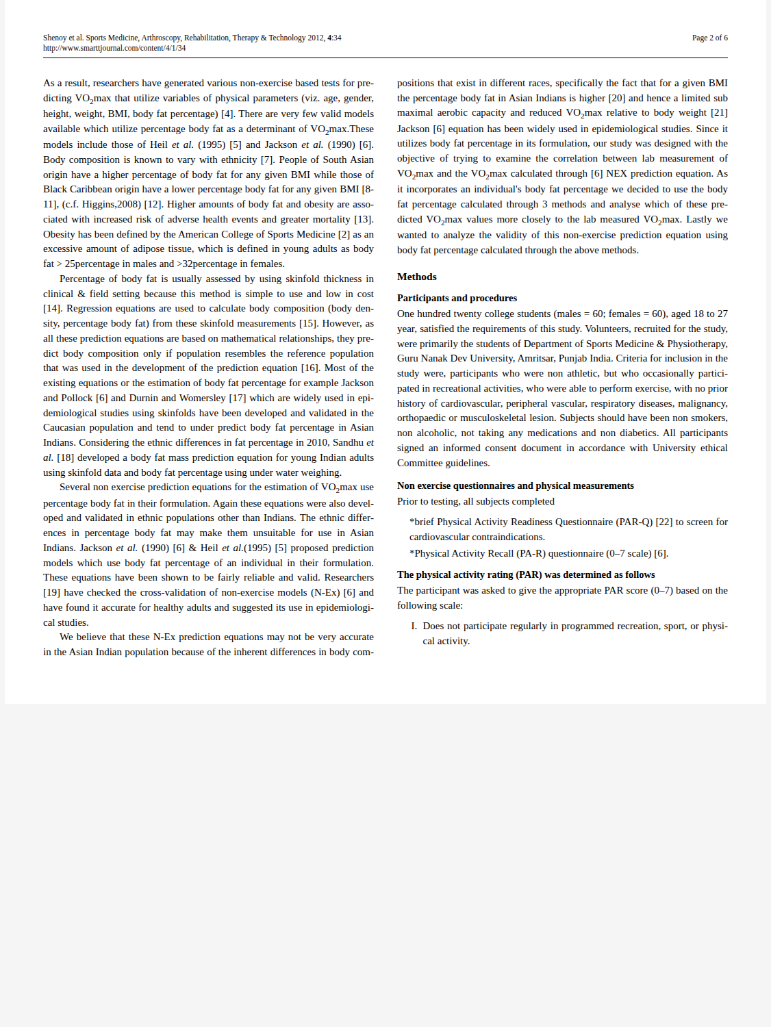Shenoy et al. Sports Medicine, Arthroscopy, Rehabilitation, Therapy & Technology 2012, 4:34
http://www.smarttjournal.com/content/4/1/34
Page 2 of 6
As a result, researchers have generated various non-exercise based tests for predicting VO2max that utilize variables of physical parameters (viz. age, gender, height, weight, BMI, body fat percentage) [4]. There are very few valid models available which utilize percentage body fat as a determinant of VO2max.These models include those of Heil et al. (1995) [5] and Jackson et al. (1990) [6]. Body composition is known to vary with ethnicity [7]. People of South Asian origin have a higher percentage of body fat for any given BMI while those of Black Caribbean origin have a lower percentage body fat for any given BMI [8-11], (c.f. Higgins,2008) [12]. Higher amounts of body fat and obesity are associated with increased risk of adverse health events and greater mortality [13]. Obesity has been defined by the American College of Sports Medicine [2] as an excessive amount of adipose tissue, which is defined in young adults as body fat > 25percentage in males and >32percentage in females.
Percentage of body fat is usually assessed by using skinfold thickness in clinical & field setting because this method is simple to use and low in cost [14]. Regression equations are used to calculate body composition (body density, percentage body fat) from these skinfold measurements [15]. However, as all these prediction equations are based on mathematical relationships, they predict body composition only if population resembles the reference population that was used in the development of the prediction equation [16]. Most of the existing equations or the estimation of body fat percentage for example Jackson and Pollock [6] and Durnin and Womersley [17] which are widely used in epidemiological studies using skinfolds have been developed and validated in the Caucasian population and tend to under predict body fat percentage in Asian Indians. Considering the ethnic differences in fat percentage in 2010, Sandhu et al. [18] developed a body fat mass prediction equation for young Indian adults using skinfold data and body fat percentage using under water weighing.
Several non exercise prediction equations for the estimation of VO2max use percentage body fat in their formulation. Again these equations were also developed and validated in ethnic populations other than Indians. The ethnic differences in percentage body fat may make them unsuitable for use in Asian Indians. Jackson et al. (1990) [6] & Heil et al.(1995) [5] proposed prediction models which use body fat percentage of an individual in their formulation. These equations have been shown to be fairly reliable and valid. Researchers [19] have checked the cross-validation of non-exercise models (N-Ex) [6] and have found it accurate for healthy adults and suggested its use in epidemiological studies.
We believe that these N-Ex prediction equations may not be very accurate in the Asian Indian population because of the inherent differences in body compositions that exist in different races, specifically the fact that for a given BMI the percentage body fat in Asian Indians is higher [20] and hence a limited sub maximal aerobic capacity and reduced VO2max relative to body weight [21] Jackson [6] equation has been widely used in epidemiological studies. Since it utilizes body fat percentage in its formulation, our study was designed with the objective of trying to examine the correlation between lab measurement of VO2max and the VO2max calculated through [6] NEX prediction equation. As it incorporates an individual's body fat percentage we decided to use the body fat percentage calculated through 3 methods and analyse which of these predicted VO2max values more closely to the lab measured VO2max. Lastly we wanted to analyze the validity of this non-exercise prediction equation using body fat percentage calculated through the above methods.
Methods
Participants and procedures
One hundred twenty college students (males = 60; females = 60), aged 18 to 27 year, satisfied the requirements of this study. Volunteers, recruited for the study, were primarily the students of Department of Sports Medicine & Physiotherapy, Guru Nanak Dev University, Amritsar, Punjab India. Criteria for inclusion in the study were, participants who were non athletic, but who occasionally participated in recreational activities, who were able to perform exercise, with no prior history of cardiovascular, peripheral vascular, respiratory diseases, malignancy, orthopaedic or musculoskeletal lesion. Subjects should have been non smokers, non alcoholic, not taking any medications and non diabetics. All participants signed an informed consent document in accordance with University ethical Committee guidelines.
Non exercise questionnaires and physical measurements
Prior to testing, all subjects completed
*brief Physical Activity Readiness Questionnaire (PAR-Q) [22] to screen for cardiovascular contraindications.
*Physical Activity Recall (PA-R) questionnaire (0–7 scale) [6].
The physical activity rating (PAR) was determined as follows
The participant was asked to give the appropriate PAR score (0–7) based on the following scale:
Does not participate regularly in programmed recreation, sport, or physical activity.